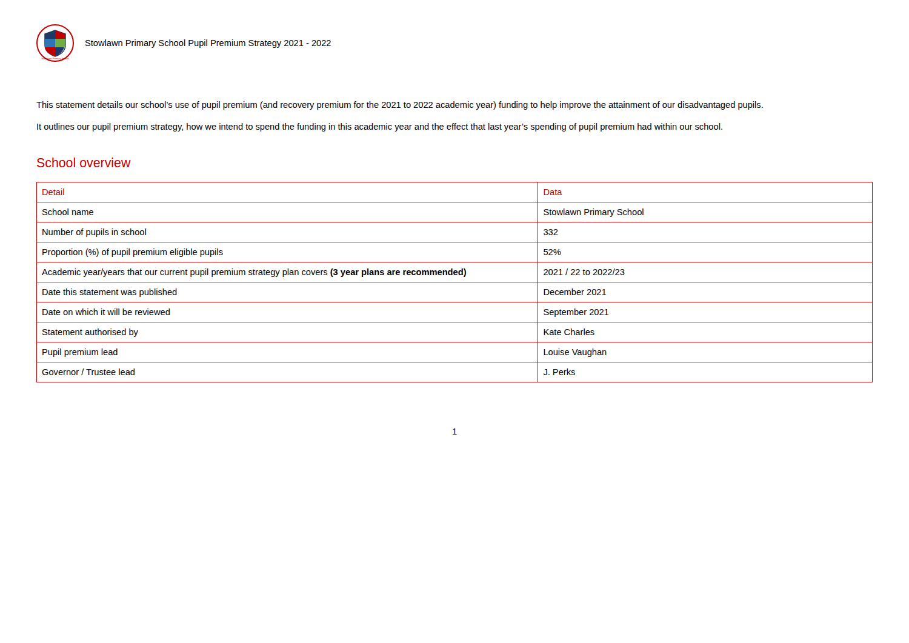Stowlawn Primary School
Stowlawn Primary School Pupil Premium Strategy 2021 - 2022
This statement details our school’s use of pupil premium (and recovery premium for the 2021 to 2022 academic year) funding to help improve the attainment of our disadvantaged pupils.
It outlines our pupil premium strategy, how we intend to spend the funding in this academic year and the effect that last year’s spending of pupil premium had within our school.
School overview
| Detail | Data |
| --- | --- |
| School name | Stowlawn Primary School |
| Number of pupils in school | 332 |
| Proportion (%) of pupil premium eligible pupils | 52% |
| Academic year/years that our current pupil premium strategy plan covers (3 year plans are recommended) | 2021 / 22 to 2022/23 |
| Date this statement was published | December 2021 |
| Date on which it will be reviewed | September 2021 |
| Statement authorised by | Kate Charles |
| Pupil premium lead | Louise Vaughan |
| Governor / Trustee lead | J. Perks |
1